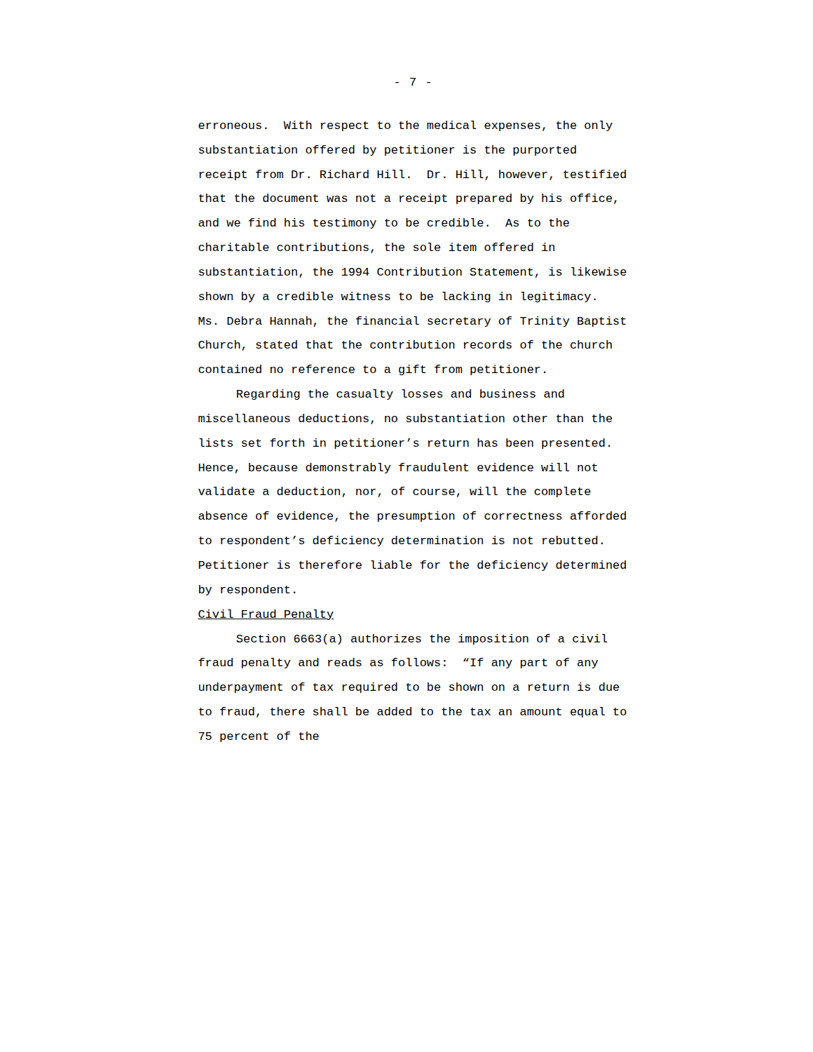- 7 -
erroneous. With respect to the medical expenses, the only substantiation offered by petitioner is the purported receipt from Dr. Richard Hill. Dr. Hill, however, testified that the document was not a receipt prepared by his office, and we find his testimony to be credible. As to the charitable contributions, the sole item offered in substantiation, the 1994 Contribution Statement, is likewise shown by a credible witness to be lacking in legitimacy. Ms. Debra Hannah, the financial secretary of Trinity Baptist Church, stated that the contribution records of the church contained no reference to a gift from petitioner.
Regarding the casualty losses and business and miscellaneous deductions, no substantiation other than the lists set forth in petitioner’s return has been presented. Hence, because demonstrably fraudulent evidence will not validate a deduction, nor, of course, will the complete absence of evidence, the presumption of correctness afforded to respondent’s deficiency determination is not rebutted. Petitioner is therefore liable for the deficiency determined by respondent.
Civil Fraud Penalty
Section 6663(a) authorizes the imposition of a civil fraud penalty and reads as follows: “If any part of any underpayment of tax required to be shown on a return is due to fraud, there shall be added to the tax an amount equal to 75 percent of the